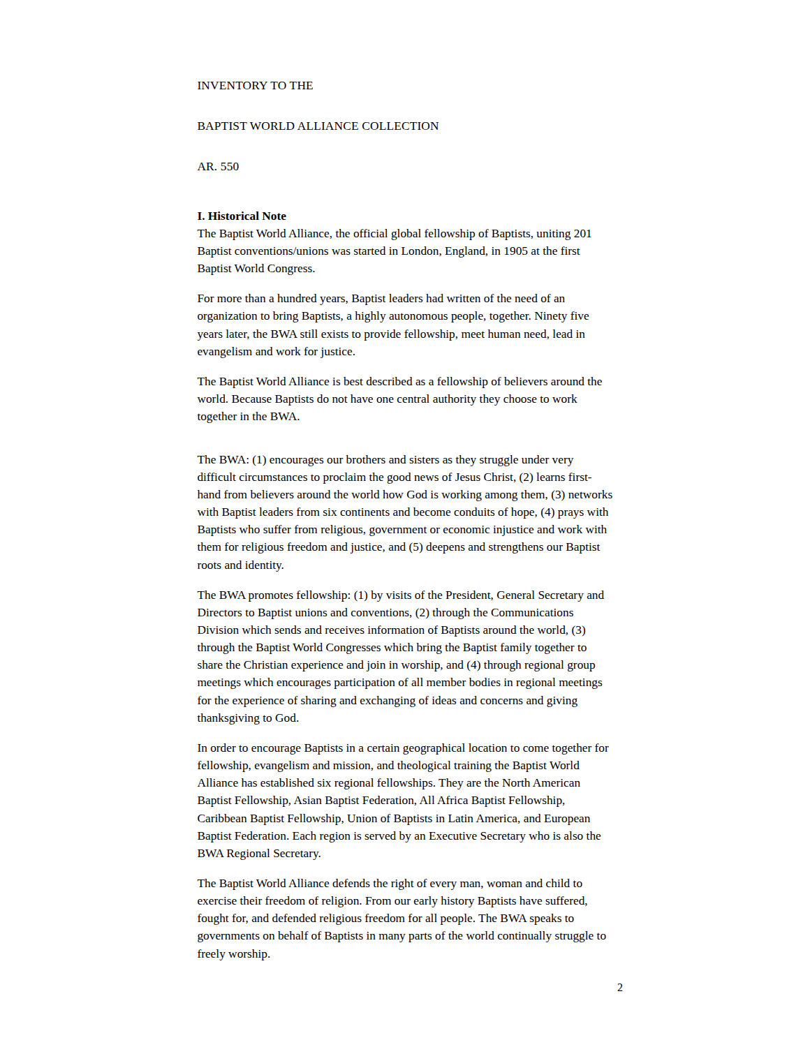INVENTORY TO THE
BAPTIST WORLD ALLIANCE COLLECTION
AR. 550
I. Historical Note
The Baptist World Alliance, the official global fellowship of Baptists, uniting 201 Baptist conventions/unions was started in London, England, in 1905 at the first Baptist World Congress.
For more than a hundred years, Baptist leaders had written of the need of an organization to bring Baptists, a highly autonomous people, together. Ninety five years later, the BWA still exists to provide fellowship, meet human need, lead in evangelism and work for justice.
The Baptist World Alliance is best described as a fellowship of believers around the world. Because Baptists do not have one central authority they choose to work together in the BWA.
The BWA: (1) encourages our brothers and sisters as they struggle under very difficult circumstances to proclaim the good news of Jesus Christ, (2) learns first-hand from believers around the world how God is working among them, (3) networks with Baptist leaders from six continents and become conduits of hope, (4) prays with Baptists who suffer from religious, government or economic injustice and work with them for religious freedom and justice, and (5) deepens and strengthens our Baptist roots and identity.
The BWA promotes fellowship: (1) by visits of the President, General Secretary and Directors to Baptist unions and conventions, (2) through the Communications Division which sends and receives information of Baptists around the world, (3) through the Baptist World Congresses which bring the Baptist family together to share the Christian experience and join in worship, and (4) through regional group meetings which encourages participation of all member bodies in regional meetings for the experience of sharing and exchanging of ideas and concerns and giving thanksgiving to God.
In order to encourage Baptists in a certain geographical location to come together for fellowship, evangelism and mission, and theological training the Baptist World Alliance has established six regional fellowships. They are the North American Baptist Fellowship, Asian Baptist Federation, All Africa Baptist Fellowship, Caribbean Baptist Fellowship, Union of Baptists in Latin America, and European Baptist Federation. Each region is served by an Executive Secretary who is also the BWA Regional Secretary.
The Baptist World Alliance defends the right of every man, woman and child to exercise their freedom of religion. From our early history Baptists have suffered, fought for, and defended religious freedom for all people. The BWA speaks to governments on behalf of Baptists in many parts of the world continually struggle to freely worship.
2